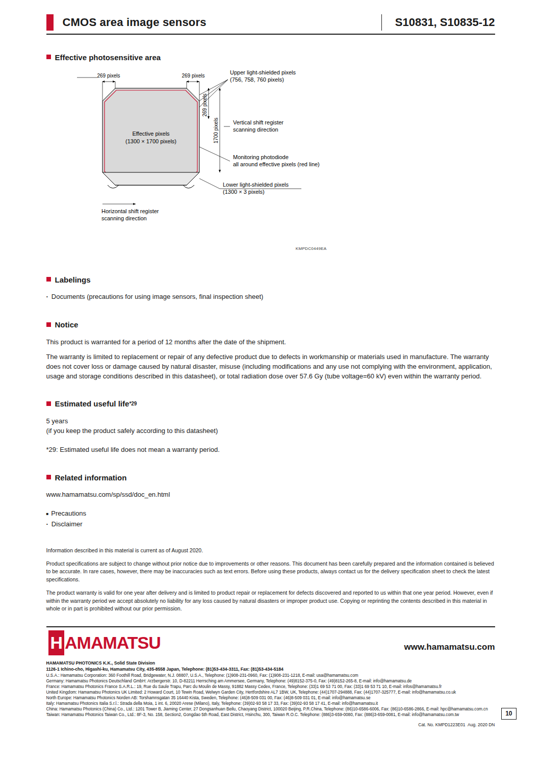CMOS area image sensors
S10831, S10835-12
Effective photosensitive area
Effective pixels (1300 × 1700 pixels) 269 pixels 269 pixels 269 pixels 1700 pixels Upper light-shielded pixels (756, 758, 760 pixels) Vertical shift register scanning direction Monitoring photodiode all around effective pixels (red line) Lower light-shielded pixels (1300 × 3 pixels) Horizontal shift register scanning direction
KMPDC0449EA
Labelings
Documents (precautions for using image sensors, final inspection sheet)
Notice
This product is warranted for a period of 12 months after the date of the shipment.
The warranty is limited to replacement or repair of any defective product due to defects in workmanship or materials used in manufacture. The warranty does not cover loss or damage caused by natural disaster, misuse (including modifications and any use not complying with the environment, application, usage and storage conditions described in this datasheet), or total radiation dose over 57.6 Gy (tube voltage=60 kV) even within the warranty period.
Estimated useful life*29
5 years
(if you keep the product safely according to this datasheet)
*29: Estimated useful life does not mean a warranty period.
Related information
www.hamamatsu.com/sp/ssd/doc_en.html
Precautions
Disclaimer
Information described in this material is current as of August 2020.
Product specifications are subject to change without prior notice due to improvements or other reasons. This document has been carefully prepared and the information contained is believed to be accurate. In rare cases, however, there may be inaccuracies such as text errors. Before using these products, always contact us for the delivery specification sheet to check the latest specifications.
The product warranty is valid for one year after delivery and is limited to product repair or replacement for defects discovered and reported to us within that one year period. However, even if within the warranty period we accept absolutely no liability for any loss caused by natural disasters or improper product use. Copying or reprinting the contents described in this material in whole or in part is prohibited without our prior permission.
HAMAMATSU
www.hamamatsu.com
HAMAMATSU PHOTONICS K.K., Solid State Division
1126-1 Ichino-cho, Higashi-ku, Hamamatsu City, 435-8558 Japan, Telephone: (81)53-434-3311, Fax: (81)53-434-5184
U.S.A.: Hamamatsu Corporation: 360 Foothill Road, Bridgewater, N.J. 08807, U.S.A., Telephone: (1)908-231-0960, Fax: (1)908-231-1218, E-mail: usa@hamamatsu.com
Germany: Hamamatsu Photonics Deutschland GmbH: Arzbergerstr. 10, D-82211 Herrsching am Ammersee, Germany, Telephone: (49)8152-375-0, Fax: (49)8152-265-8, E-mail: info@hamamatsu.de
France: Hamamatsu Photonics France S.A.R.L.: 19, Rue du Saule Trapu, Parc du Moulin de Massy, 91882 Massy Cedex, France, Telephone: (33)1 69 53 71 00, Fax: (33)1 69 53 71 10, E-mail: infos@hamamatsu.fr
United Kingdom: Hamamatsu Photonics UK Limited: 2 Howard Court, 10 Tewin Road, Welwyn Garden City, Hertfordshire AL7 1BW, UK, Telephone: (44)1707-294888, Fax: (44)1707-325777, E-mail: info@hamamatsu.co.uk
North Europe: Hamamatsu Photonics Norden AB: Torshamnsgatan 35 16440 Kista, Sweden, Telephone: (46)8-509 031 00, Fax: (46)8-509 031 01, E-mail: info@hamamatsu.se
Italy: Hamamatsu Photonics Italia S.r.l.: Strada della Moia, 1 int. 6, 20020 Arese (Milano), Italy, Telephone: (39)02-93 58 17 33, Fax: (39)02-93 58 17 41, E-mail: info@hamamatsu.it
China: Hamamatsu Photonics (China) Co., Ltd.: 1201 Tower B, Jiaming Center, 27 Dongsanhuan Beilu, Chaoyang District, 100020 Beijing, P.R.China, Telephone: (86)10-6586-6006, Fax: (86)10-6586-2866, E-mail: hpc@hamamatsu.com.cn
Taiwan: Hamamatsu Photonics Taiwan Co., Ltd.: 8F-3, No. 158, Section2, Gongdao 5th Road, East District, Hsinchu, 300, Taiwan R.O.C. Telephone: (886)3-659-0080, Fax: (886)3-659-0081, E-mail: info@hamamatsu.com.tw
Cat. No. KMPD1223E01 Aug. 2020 DN
10